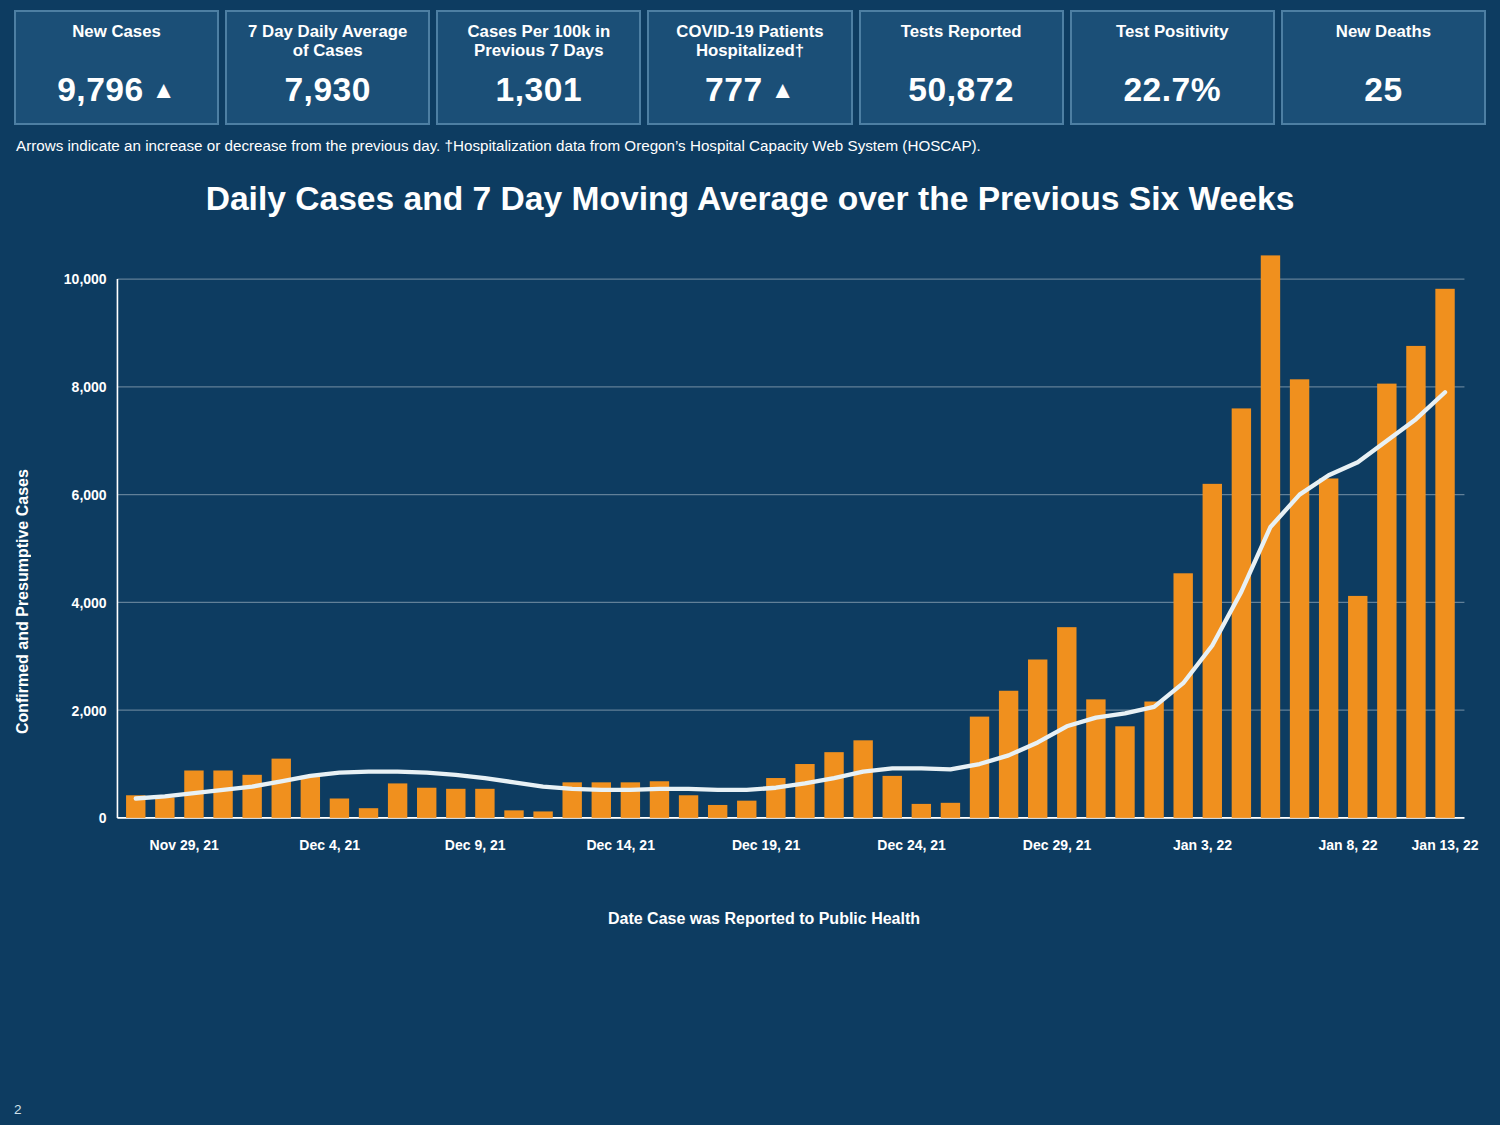New Cases
9,796 ▲
7 Day Daily Average
of Cases
7,930
Cases Per 100k in
Previous 7 Days
1,301
COVID-19 Patients
Hospitalized†
777 ▲
Tests Reported
50,872
Test Positivity
22.7%
New Deaths
25
Arrows indicate an increase or decrease from the previous day. †Hospitalization data from Oregon’s Hospital Capacity Web System (HOSCAP).
Daily Cases and 7 Day Moving Average over the Previous Six Weeks
Confirmed and Presumptive Cases
10,000 8,000 6,000 4,000 2,000 0 Nov 29, 21 Dec 4, 21 Dec 9, 21 Dec 14, 21 Dec 19, 21 Dec 24, 21 Dec 29, 21 Jan 3, 22 Jan 8, 22 Jan 13, 22
Date Case was Reported to Public Health
2